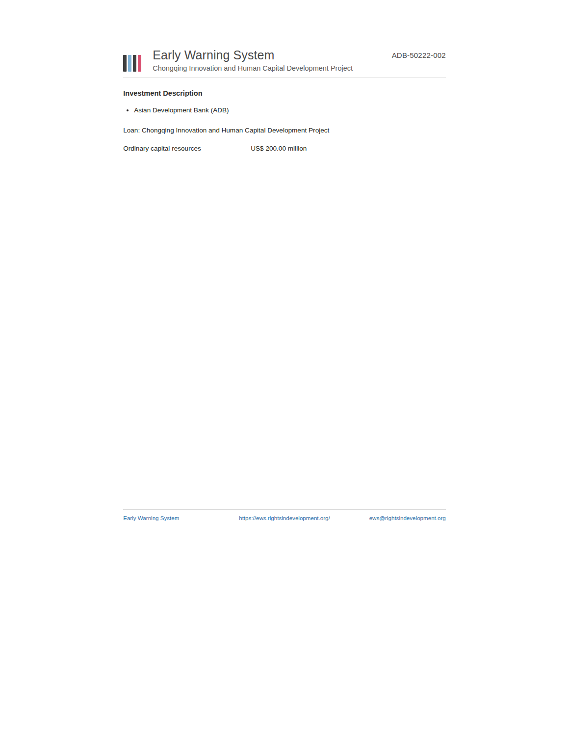Early Warning System
Chongqing Innovation and Human Capital Development Project
ADB-50222-002
Investment Description
Asian Development Bank (ADB)
Loan: Chongqing Innovation and Human Capital Development Project
Ordinary capital resources
US$ 200.00 million
Early Warning System
https://ews.rightsindevelopment.org/
ews@rightsindevelopment.org